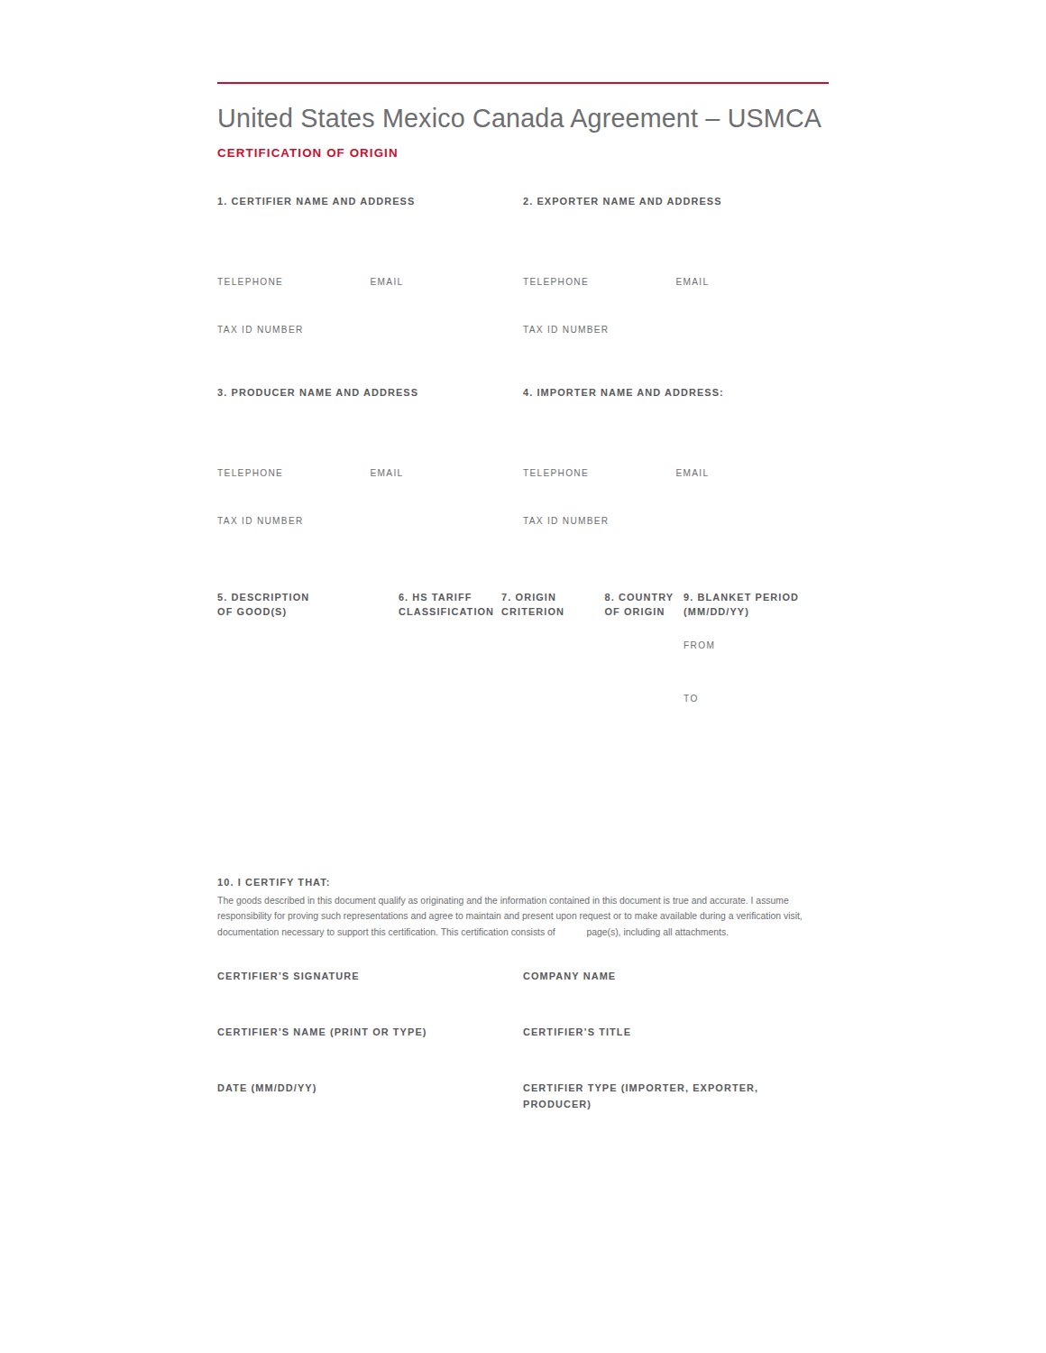United States Mexico Canada Agreement – USMCA
CERTIFICATION OF ORIGIN
1. Certifier Name and Address
Telephone
Email
Tax ID Number
2. Exporter Name and Address
Telephone
Email
Tax ID Number
3. Producer Name and Address
Telephone
Email
Tax ID Number
4. Importer Name and Address:
Telephone
Email
Tax ID Number
| 5. Description of Good(s) | 6. HS Tariff Classification | 7. Origin Criterion | 8. Country of Origin | 9. Blanket Period (MM/DD/YY) From To |
| --- | --- | --- | --- | --- |
10. I Certify That:
The goods described in this document qualify as originating and the information contained in this document is true and accurate. I assume responsibility for proving such representations and agree to maintain and present upon request or to make available during a verification visit, documentation necessary to support this certification. This certification consists of page(s), including all attachments.
Certifier’s Signature
Company Name
Certifier’s Name (Print or Type)
Certifier’s Title
Date (MM/DD/YY)
Certifier Type (Importer, Exporter, Producer)